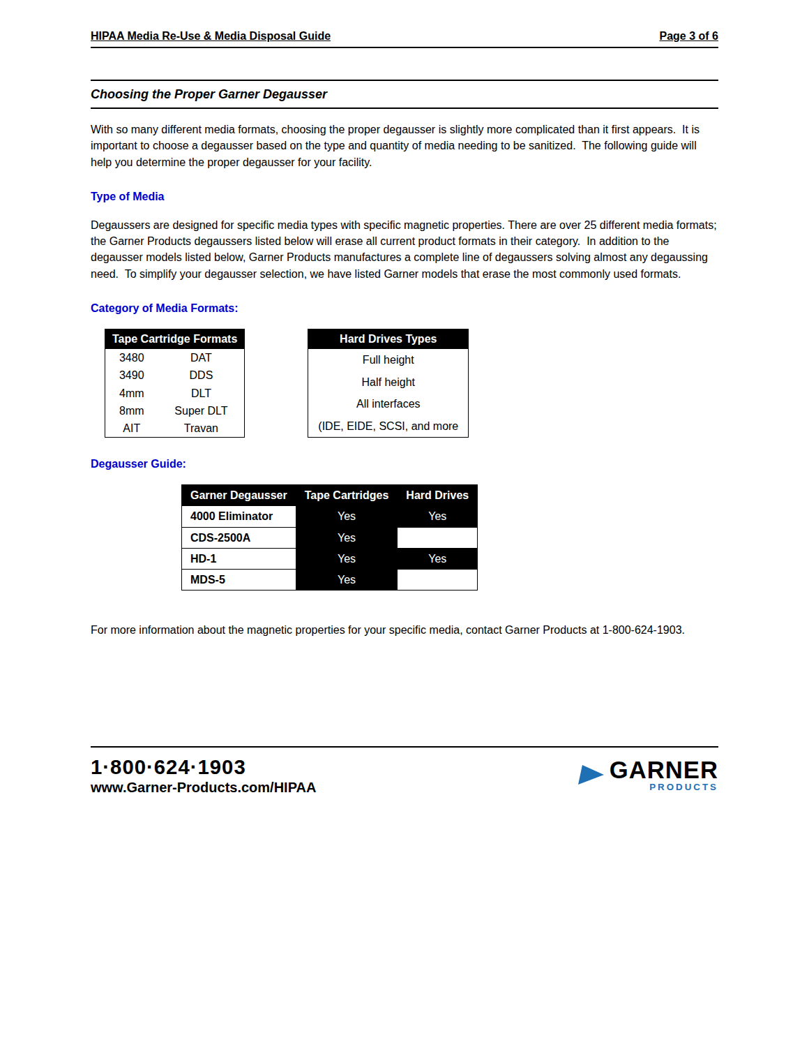HIPAA Media Re-Use & Media Disposal Guide Page 3 of 6
Choosing the Proper Garner Degausser
With so many different media formats, choosing the proper degausser is slightly more complicated than it first appears. It is important to choose a degausser based on the type and quantity of media needing to be sanitized. The following guide will help you determine the proper degausser for your facility.
Type of Media
Degaussers are designed for specific media types with specific magnetic properties. There are over 25 different media formats; the Garner Products degaussers listed below will erase all current product formats in their category. In addition to the degausser models listed below, Garner Products manufactures a complete line of degaussers solving almost any degaussing need. To simplify your degausser selection, we have listed Garner models that erase the most commonly used formats.
Category of Media Formats:
| Tape Cartridge Formats |
| --- |
| 3480 | DAT |
| 3490 | DDS |
| 4mm | DLT |
| 8mm | Super DLT |
| AIT | Travan |
| Hard Drives Types |
| --- |
| Full height |
| Half height |
| All interfaces |
| (IDE, EIDE, SCSI, and more |
Degausser Guide:
| Garner Degausser | Tape Cartridges | Hard Drives |
| --- | --- | --- |
| 4000 Eliminator | Yes | Yes |
| CDS-2500A | Yes | |
| HD-1 | Yes | Yes |
| MDS-5 | Yes | |
For more information about the magnetic properties for your specific media, contact Garner Products at 1-800-624-1903.
1·800·624·1903
www.Garner-Products.com/HIPAA
GARNER
PRODUCTS